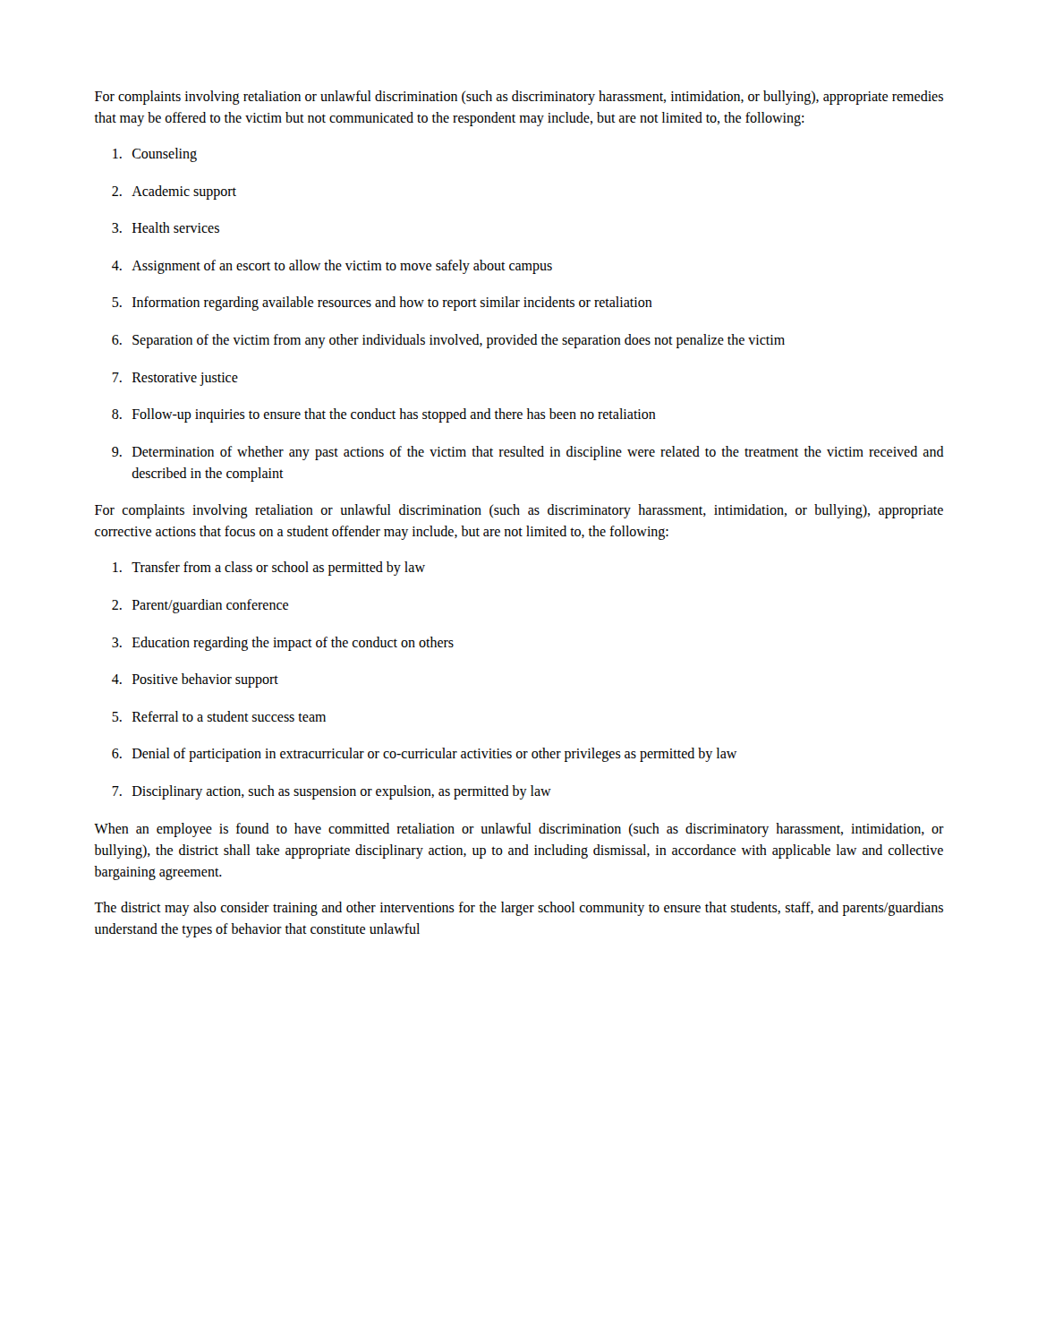For complaints involving retaliation or unlawful discrimination (such as discriminatory harassment, intimidation, or bullying), appropriate remedies that may be offered to the victim but not communicated to the respondent may include, but are not limited to, the following:
Counseling
Academic support
Health services
Assignment of an escort to allow the victim to move safely about campus
Information regarding available resources and how to report similar incidents or retaliation
Separation of the victim from any other individuals involved, provided the separation does not penalize the victim
Restorative justice
Follow-up inquiries to ensure that the conduct has stopped and there has been no retaliation
Determination of whether any past actions of the victim that resulted in discipline were related to the treatment the victim received and described in the complaint
For complaints involving retaliation or unlawful discrimination (such as discriminatory harassment, intimidation, or bullying), appropriate corrective actions that focus on a student offender may include, but are not limited to, the following:
Transfer from a class or school as permitted by law
Parent/guardian conference
Education regarding the impact of the conduct on others
Positive behavior support
Referral to a student success team
Denial of participation in extracurricular or co-curricular activities or other privileges as permitted by law
Disciplinary action, such as suspension or expulsion, as permitted by law
When an employee is found to have committed retaliation or unlawful discrimination (such as discriminatory harassment, intimidation, or bullying), the district shall take appropriate disciplinary action, up to and including dismissal, in accordance with applicable law and collective bargaining agreement.
The district may also consider training and other interventions for the larger school community to ensure that students, staff, and parents/guardians understand the types of behavior that constitute unlawful